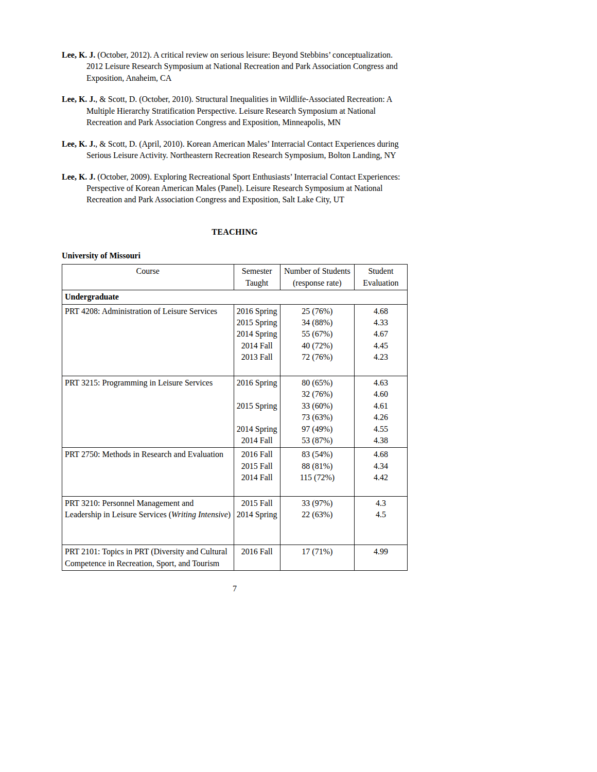Lee, K. J. (October, 2012). A critical review on serious leisure: Beyond Stebbins’ conceptualization. 2012 Leisure Research Symposium at National Recreation and Park Association Congress and Exposition, Anaheim, CA
Lee, K. J., & Scott, D. (October, 2010). Structural Inequalities in Wildlife-Associated Recreation: A Multiple Hierarchy Stratification Perspective. Leisure Research Symposium at National Recreation and Park Association Congress and Exposition, Minneapolis, MN
Lee, K. J., & Scott, D. (April, 2010). Korean American Males’ Interracial Contact Experiences during Serious Leisure Activity. Northeastern Recreation Research Symposium, Bolton Landing, NY
Lee, K. J. (October, 2009). Exploring Recreational Sport Enthusiasts’ Interracial Contact Experiences: Perspective of Korean American Males (Panel). Leisure Research Symposium at National Recreation and Park Association Congress and Exposition, Salt Lake City, UT
TEACHING
University of Missouri
| Course | Semester Taught | Number of Students (response rate) | Student Evaluation |
| --- | --- | --- | --- |
| Undergraduate |
| PRT 4208: Administration of Leisure Services | 2016 Spring 2015 Spring 2014 Spring 2014 Fall 2013 Fall | 25 (76%) 34 (88%) 55 (67%) 40 (72%) 72 (76%) | 4.68 4.33 4.67 4.45 4.23 |
| PRT 3215: Programming in Leisure Services | 2016 Spring 2015 Spring 2014 Spring 2014 Fall | 80 (65%) 32 (76%) 33 (60%) 73 (63%) 97 (49%) 53 (87%) | 4.63 4.60 4.61 4.26 4.55 4.38 |
| PRT 2750: Methods in Research and Evaluation | 2016 Fall 2015 Fall 2014 Fall | 83 (54%) 88 (81%) 115 (72%) | 4.68 4.34 4.42 |
| PRT 3210: Personnel Management and Leadership in Leisure Services ( Writing Intensive ) | 2015 Fall 2014 Spring | 33 (97%) 22 (63%) | 4.3 4.5 |
| PRT 2101: Topics in PRT (Diversity and Cultural Competence in Recreation, Sport, and Tourism | 2016 Fall | 17 (71%) | 4.99 |
7